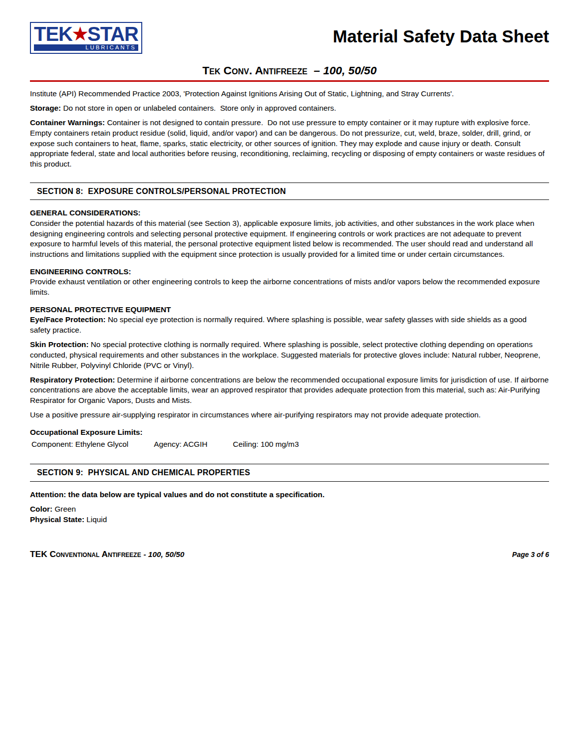TEK★STAR
LUBRICANTS
Material Safety Data Sheet
Tek Conv. Antifreeze – 100, 50/50
Institute (API) Recommended Practice 2003, 'Protection Against Ignitions Arising Out of Static, Lightning, and Stray Currents'.
Storage: Do not store in open or unlabeled containers. Store only in approved containers.
Container Warnings: Container is not designed to contain pressure. Do not use pressure to empty container or it may rupture with explosive force. Empty containers retain product residue (solid, liquid, and/or vapor) and can be dangerous. Do not pressurize, cut, weld, braze, solder, drill, grind, or expose such containers to heat, flame, sparks, static electricity, or other sources of ignition. They may explode and cause injury or death. Consult appropriate federal, state and local authorities before reusing, reconditioning, reclaiming, recycling or disposing of empty containers or waste residues of this product.
SECTION 8: EXPOSURE CONTROLS/PERSONAL PROTECTION
GENERAL CONSIDERATIONS:
Consider the potential hazards of this material (see Section 3), applicable exposure limits, job activities, and other substances in the work place when designing engineering controls and selecting personal protective equipment. If engineering controls or work practices are not adequate to prevent exposure to harmful levels of this material, the personal protective equipment listed below is recommended. The user should read and understand all instructions and limitations supplied with the equipment since protection is usually provided for a limited time or under certain circumstances.
ENGINEERING CONTROLS:
Provide exhaust ventilation or other engineering controls to keep the airborne concentrations of mists and/or vapors below the recommended exposure limits.
PERSONAL PROTECTIVE EQUIPMENT
Eye/Face Protection: No special eye protection is normally required. Where splashing is possible, wear safety glasses with side shields as a good safety practice.
Skin Protection: No special protective clothing is normally required. Where splashing is possible, select protective clothing depending on operations conducted, physical requirements and other substances in the workplace. Suggested materials for protective gloves include: Natural rubber, Neoprene, Nitrile Rubber, Polyvinyl Chloride (PVC or Vinyl).
Respiratory Protection: Determine if airborne concentrations are below the recommended occupational exposure limits for jurisdiction of use. If airborne concentrations are above the acceptable limits, wear an approved respirator that provides adequate protection from this material, such as: Air-Purifying Respirator for Organic Vapors, Dusts and Mists.
Use a positive pressure air-supplying respirator in circumstances where air-purifying respirators may not provide adequate protection.
Occupational Exposure Limits:
| Component: Ethylene Glycol | Agency: ACGIH | Ceiling: 100 mg/m3 |
SECTION 9: PHYSICAL AND CHEMICAL PROPERTIES
Attention: the data below are typical values and do not constitute a specification.
Color: Green
Physical State: Liquid
TEK Conventional Antifreeze - 100, 50/50
Page 3 of 6